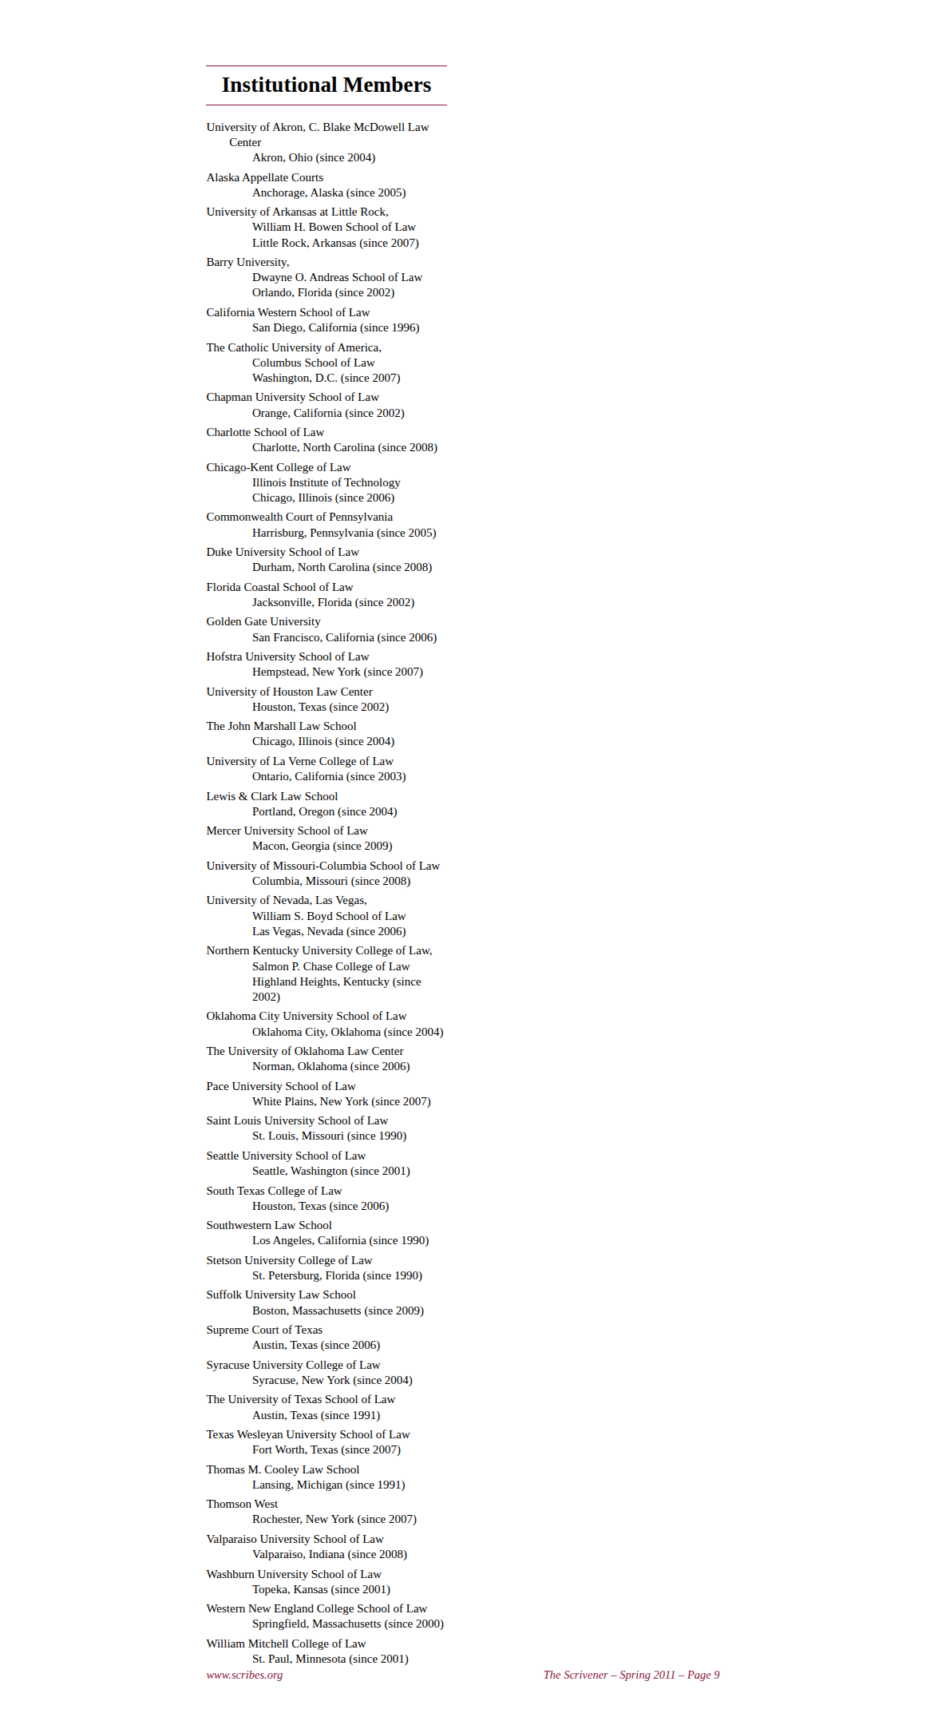Institutional Members
University of Akron, C. Blake McDowell Law CenterAkron, Ohio (since 2004)
Alaska Appellate CourtsAnchorage, Alaska (since 2005)
University of Arkansas at Little Rock,William H. Bowen School of Law Little Rock, Arkansas (since 2007)
Barry University,Dwayne O. Andreas School of Law Orlando, Florida (since 2002)
California Western School of LawSan Diego, California (since 1996)
The Catholic University of America,Columbus School of Law Washington, D.C. (since 2007)
Chapman University School of LawOrange, California (since 2002)
Charlotte School of LawCharlotte, North Carolina (since 2008)
Chicago-Kent College of LawIllinois Institute of Technology Chicago, Illinois (since 2006)
Commonwealth Court of PennsylvaniaHarrisburg, Pennsylvania (since 2005)
Duke University School of LawDurham, North Carolina (since 2008)
Florida Coastal School of LawJacksonville, Florida (since 2002)
Golden Gate UniversitySan Francisco, California (since 2006)
Hofstra University School of LawHempstead, New York (since 2007)
University of Houston Law CenterHouston, Texas (since 2002)
The John Marshall Law SchoolChicago, Illinois (since 2004)
University of La Verne College of LawOntario, California (since 2003)
Lewis & Clark Law SchoolPortland, Oregon (since 2004)
Mercer University School of LawMacon, Georgia (since 2009)
University of Missouri-Columbia School of LawColumbia, Missouri (since 2008)
University of Nevada, Las Vegas,William S. Boyd School of Law Las Vegas, Nevada (since 2006)
Northern Kentucky University College of Law,Salmon P. Chase College of Law Highland Heights, Kentucky (since 2002)
Oklahoma City University School of LawOklahoma City, Oklahoma (since 2004)
The University of Oklahoma Law CenterNorman, Oklahoma (since 2006)
Pace University School of LawWhite Plains, New York (since 2007)
Saint Louis University School of LawSt. Louis, Missouri (since 1990)
Seattle University School of LawSeattle, Washington (since 2001)
South Texas College of LawHouston, Texas (since 2006)
Southwestern Law SchoolLos Angeles, California (since 1990)
Stetson University College of LawSt. Petersburg, Florida (since 1990)
Suffolk University Law SchoolBoston, Massachusetts (since 2009)
Supreme Court of TexasAustin, Texas (since 2006)
Syracuse University College of LawSyracuse, New York (since 2004)
The University of Texas School of LawAustin, Texas (since 1991)
Texas Wesleyan University School of LawFort Worth, Texas (since 2007)
Thomas M. Cooley Law SchoolLansing, Michigan (since 1991)
Thomson WestRochester, New York (since 2007)
Valparaiso University School of LawValparaiso, Indiana (since 2008)
Washburn University School of LawTopeka, Kansas (since 2001)
Western New England College School of LawSpringfield, Massachusetts (since 2000)
William Mitchell College of LawSt. Paul, Minnesota (since 2001)
www.scribes.org The Scrivener – Spring 2011 – Page 9